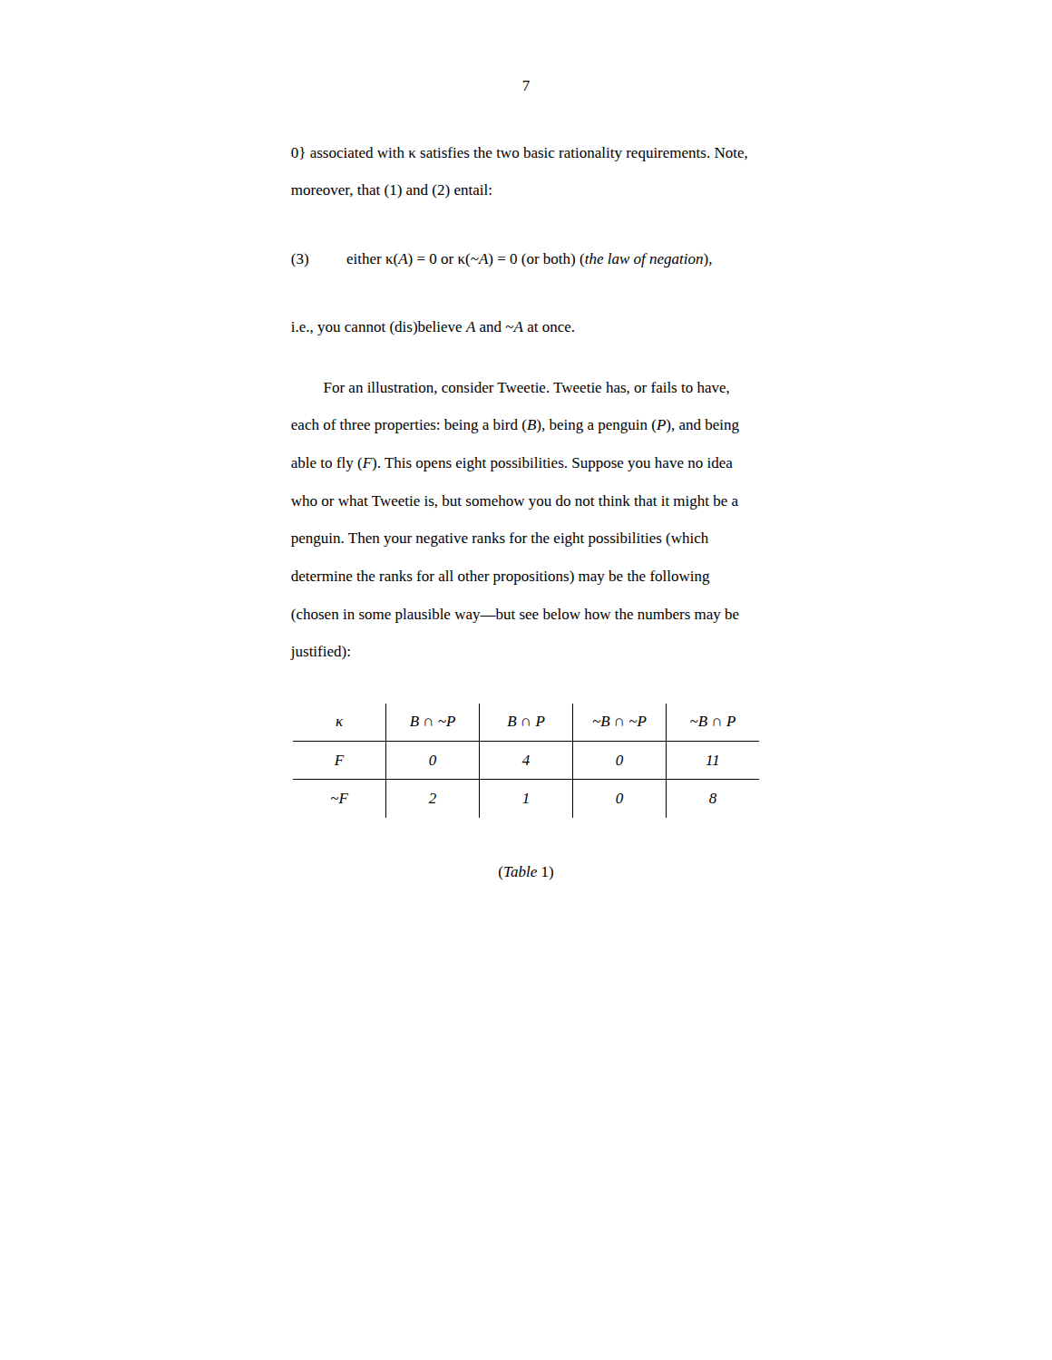7
0} associated with κ satisfies the two basic rationality requirements. Note, moreover, that (1) and (2) entail:
(3) either κ(A) = 0 or κ(~A) = 0 (or both) (the law of negation),
i.e., you cannot (dis)believe A and ~A at once.
For an illustration, consider Tweetie. Tweetie has, or fails to have, each of three properties: being a bird (B), being a penguin (P), and being able to fly (F). This opens eight possibilities. Suppose you have no idea who or what Tweetie is, but somehow you do not think that it might be a penguin. Then your negative ranks for the eight possibilities (which determine the ranks for all other propositions) may be the following (chosen in some plausible way—but see below how the numbers may be justified):
| κ | B ∩ ~ P | B ∩ P | ~ B ∩ ~ P | ~ B ∩ P |
| --- | --- | --- | --- | --- |
| F | 0 | 4 | 0 | 11 |
| ~ F | 2 | 1 | 0 | 8 |
(Table 1)